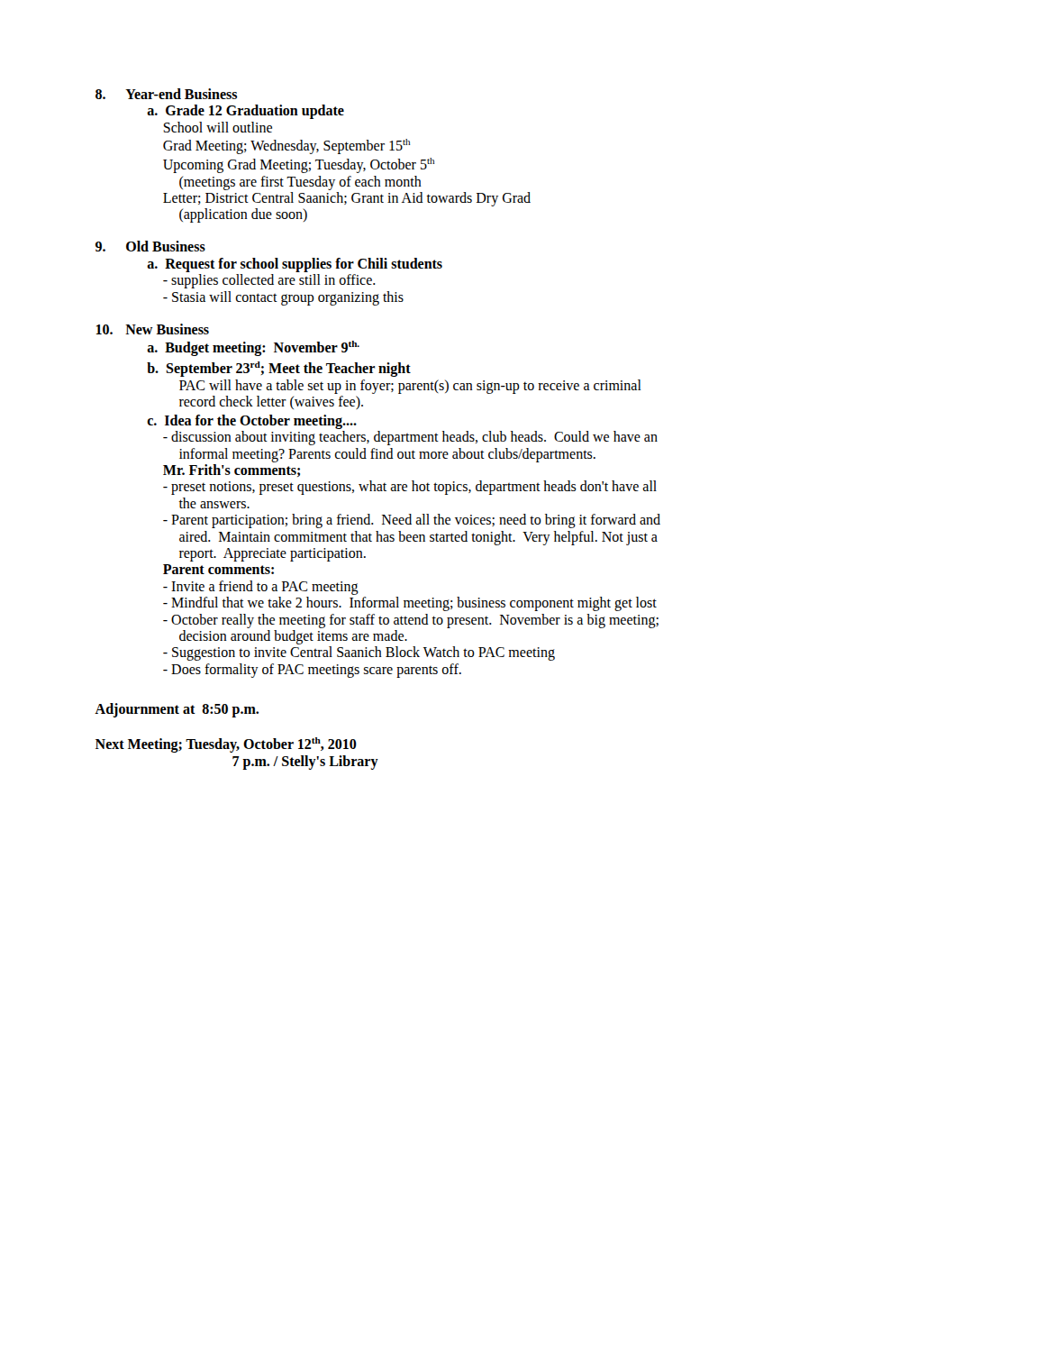8. Year-end Business
a. Grade 12 Graduation update
School will outline
Grad Meeting; Wednesday, September 15th
Upcoming Grad Meeting; Tuesday, October 5th
(meetings are first Tuesday of each month
Letter; District Central Saanich; Grant in Aid towards Dry Grad
(application due soon)
9. Old Business
a. Request for school supplies for Chili students
- supplies collected are still in office.
- Stasia will contact group organizing this
10. New Business
a. Budget meeting: November 9th.
b. September 23rd; Meet the Teacher night
PAC will have a table set up in foyer; parent(s) can sign-up to receive a criminal
record check letter (waives fee).
c. Idea for the October meeting....
- discussion about inviting teachers, department heads, club heads. Could we have an
informal meeting? Parents could find out more about clubs/departments.
Mr. Frith's comments;
- preset notions, preset questions, what are hot topics, department heads don't have all
the answers.
- Parent participation; bring a friend. Need all the voices; need to bring it forward and
aired. Maintain commitment that has been started tonight. Very helpful. Not just a
report. Appreciate participation.
Parent comments:
- Invite a friend to a PAC meeting
- Mindful that we take 2 hours. Informal meeting; business component might get lost
- October really the meeting for staff to attend to present. November is a big meeting;
decision around budget items are made.
- Suggestion to invite Central Saanich Block Watch to PAC meeting
- Does formality of PAC meetings scare parents off.
Adjournment at 8:50 p.m.
Next Meeting; Tuesday, October 12th, 2010
7 p.m. / Stelly's Library